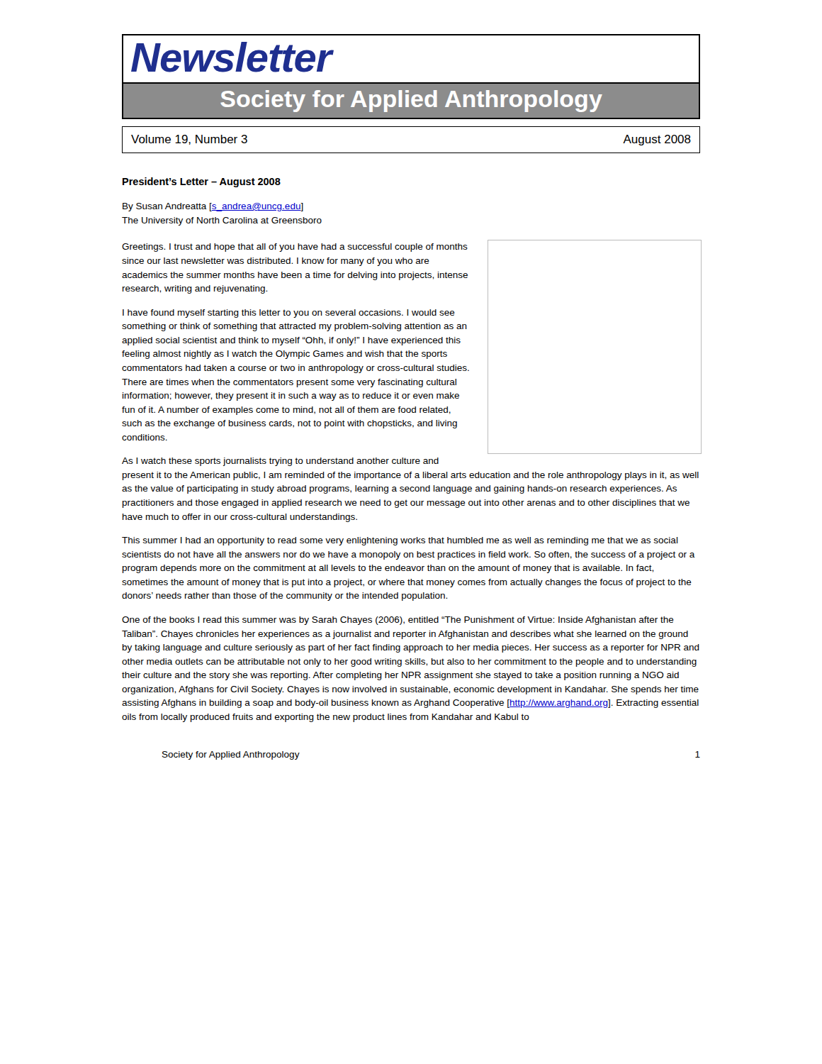Newsletter
Society for Applied Anthropology
Volume 19, Number 3 August 2008
President’s Letter – August 2008
By Susan Andreatta [s_andrea@uncg.edu]
The University of North Carolina at Greensboro
Greetings. I trust and hope that all of you have had a successful couple of months since our last newsletter was distributed. I know for many of you who are academics the summer months have been a time for delving into projects, intense research, writing and rejuvenating.
I have found myself starting this letter to you on several occasions. I would see something or think of something that attracted my problem-solving attention as an applied social scientist and think to myself “Ohh, if only!” I have experienced this feeling almost nightly as I watch the Olympic Games and wish that the sports commentators had taken a course or two in anthropology or cross-cultural studies. There are times when the commentators present some very fascinating cultural information; however, they present it in such a way as to reduce it or even make fun of it. A number of examples come to mind, not all of them are food related, such as the exchange of business cards, not to point with chopsticks, and living conditions.
As I watch these sports journalists trying to understand another culture and present it to the American public, I am reminded of the importance of a liberal arts education and the role anthropology plays in it, as well as the value of participating in study abroad programs, learning a second language and gaining hands-on research experiences. As practitioners and those engaged in applied research we need to get our message out into other arenas and to other disciplines that we have much to offer in our cross-cultural understandings.
This summer I had an opportunity to read some very enlightening works that humbled me as well as reminding me that we as social scientists do not have all the answers nor do we have a monopoly on best practices in field work. So often, the success of a project or a program depends more on the commitment at all levels to the endeavor than on the amount of money that is available. In fact, sometimes the amount of money that is put into a project, or where that money comes from actually changes the focus of project to the donors’ needs rather than those of the community or the intended population.
One of the books I read this summer was by Sarah Chayes (2006), entitled “The Punishment of Virtue: Inside Afghanistan after the Taliban”. Chayes chronicles her experiences as a journalist and reporter in Afghanistan and describes what she learned on the ground by taking language and culture seriously as part of her fact finding approach to her media pieces. Her success as a reporter for NPR and other media outlets can be attributable not only to her good writing skills, but also to her commitment to the people and to understanding their culture and the story she was reporting. After completing her NPR assignment she stayed to take a position running a NGO aid organization, Afghans for Civil Society. Chayes is now involved in sustainable, economic development in Kandahar. She spends her time assisting Afghans in building a soap and body-oil business known as Arghand Cooperative [http://www.arghand.org]. Extracting essential oils from locally produced fruits and exporting the new product lines from Kandahar and Kabul to
Society for Applied Anthropology 1